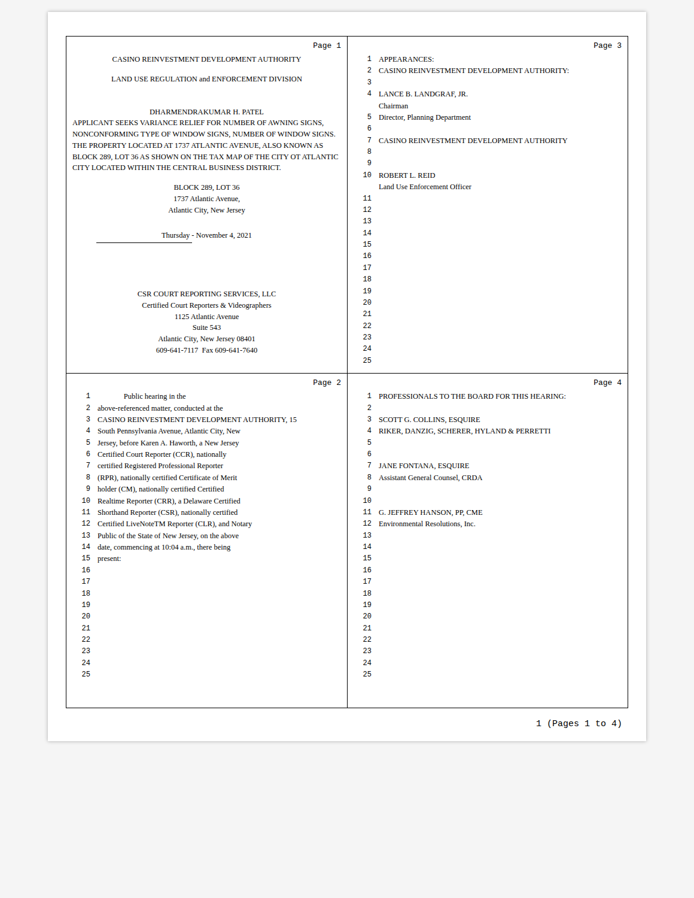Page 1
CASINO REINVESTMENT DEVELOPMENT AUTHORITY
LAND USE REGULATION and ENFORCEMENT DIVISION
DHARMENDRAKUMAR H. PATEL
APPLICANT SEEKS VARIANCE RELIEF FOR NUMBER OF AWNING SIGNS, NONCONFORMING TYPE OF WINDOW SIGNS, NUMBER OF WINDOW SIGNS. THE PROPERTY LOCATED AT 1737 ATLANTIC AVENUE, ALSO KNOWN AS BLOCK 289, LOT 36 AS SHOWN ON THE TAX MAP OF THE CITY OT ATLANTIC CITY LOCATED WITHIN THE CENTRAL BUSINESS DISTRICT.
BLOCK 289, LOT 36
1737 Atlantic Avenue,
Atlantic City, New Jersey
Thursday - November 4, 2021
CSR COURT REPORTING SERVICES, LLC
Certified Court Reporters & Videographers
1125 Atlantic Avenue
Suite 543
Atlantic City, New Jersey 08401
609-641-7117 Fax 609-641-7640
Page 3
1
APPEARANCES:
2
CASINO REINVESTMENT DEVELOPMENT AUTHORITY:
3
4
LANCE B. LANDGRAF, JR.
Chairman
5
Director, Planning Department
6
7
CASINO REINVESTMENT DEVELOPMENT AUTHORITY
8
9
10
ROBERT L. REID
Land Use Enforcement Officer
11
12
13
14
15
16
17
18
19
20
21
22
23
24
25
Page 2
1
Public hearing in the
2
above-referenced matter, conducted at the
3
CASINO REINVESTMENT DEVELOPMENT AUTHORITY, 15
4
South Pennsylvania Avenue, Atlantic City, New
5
Jersey, before Karen A. Haworth, a New Jersey
6
Certified Court Reporter (CCR), nationally
7
certified Registered Professional Reporter
8
(RPR), nationally certified Certificate of Merit
9
holder (CM), nationally certified Certified
10
Realtime Reporter (CRR), a Delaware Certified
11
Shorthand Reporter (CSR), nationally certified
12
Certified LiveNoteTM Reporter (CLR), and Notary
13
Public of the State of New Jersey, on the above
14
date, commencing at 10:04 a.m., there being
15
present:
16
17
18
19
20
21
22
23
24
25
Page 4
1
PROFESSIONALS TO THE BOARD FOR THIS HEARING:
2
3
SCOTT G. COLLINS, ESQUIRE
4
RIKER, DANZIG, SCHERER, HYLAND & PERRETTI
5
6
7
JANE FONTANA, ESQUIRE
8
Assistant General Counsel, CRDA
9
10
11
G. JEFFREY HANSON, PP, CME
12
Environmental Resolutions, Inc.
13
14
15
16
17
18
19
20
21
22
23
24
25
1 (Pages 1 to 4)